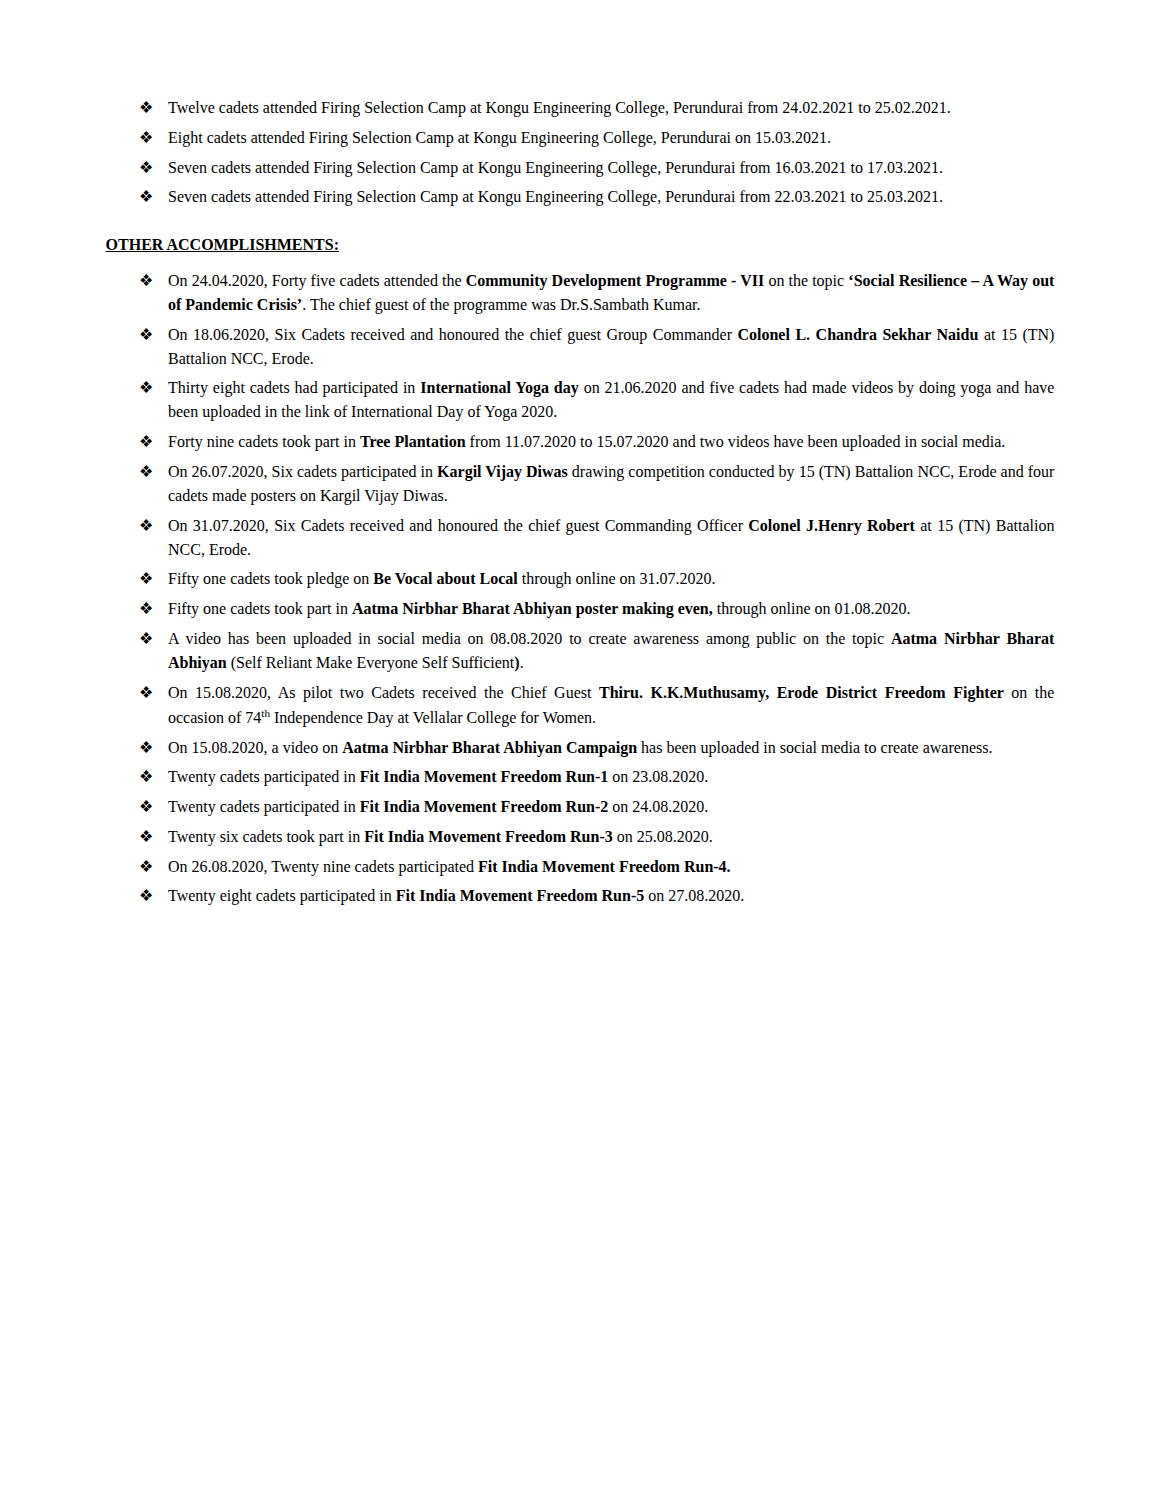Twelve cadets attended Firing Selection Camp at Kongu Engineering College, Perundurai from 24.02.2021 to 25.02.2021.
Eight cadets attended Firing Selection Camp at Kongu Engineering College, Perundurai on 15.03.2021.
Seven cadets attended Firing Selection Camp at Kongu Engineering College, Perundurai from 16.03.2021 to 17.03.2021.
Seven cadets attended Firing Selection Camp at Kongu Engineering College, Perundurai from 22.03.2021 to 25.03.2021.
OTHER ACCOMPLISHMENTS:
On 24.04.2020, Forty five cadets attended the Community Development Programme - VII on the topic ‘Social Resilience – A Way out of Pandemic Crisis’. The chief guest of the programme was Dr.S.Sambath Kumar.
On 18.06.2020, Six Cadets received and honoured the chief guest Group Commander Colonel L. Chandra Sekhar Naidu at 15 (TN) Battalion NCC, Erode.
Thirty eight cadets had participated in International Yoga day on 21.06.2020 and five cadets had made videos by doing yoga and have been uploaded in the link of International Day of Yoga 2020.
Forty nine cadets took part in Tree Plantation from 11.07.2020 to 15.07.2020 and two videos have been uploaded in social media.
On 26.07.2020, Six cadets participated in Kargil Vijay Diwas drawing competition conducted by 15 (TN) Battalion NCC, Erode and four cadets made posters on Kargil Vijay Diwas.
On 31.07.2020, Six Cadets received and honoured the chief guest Commanding Officer Colonel J.Henry Robert at 15 (TN) Battalion NCC, Erode.
Fifty one cadets took pledge on Be Vocal about Local through online on 31.07.2020.
Fifty one cadets took part in Aatma Nirbhar Bharat Abhiyan poster making even, through online on 01.08.2020.
A video has been uploaded in social media on 08.08.2020 to create awareness among public on the topic Aatma Nirbhar Bharat Abhiyan (Self Reliant Make Everyone Self Sufficient).
On 15.08.2020, As pilot two Cadets received the Chief Guest Thiru. K.K.Muthusamy, Erode District Freedom Fighter on the occasion of 74th Independence Day at Vellalar College for Women.
On 15.08.2020, a video on Aatma Nirbhar Bharat Abhiyan Campaign has been uploaded in social media to create awareness.
Twenty cadets participated in Fit India Movement Freedom Run-1 on 23.08.2020.
Twenty cadets participated in Fit India Movement Freedom Run-2 on 24.08.2020.
Twenty six cadets took part in Fit India Movement Freedom Run-3 on 25.08.2020.
On 26.08.2020, Twenty nine cadets participated Fit India Movement Freedom Run-4.
Twenty eight cadets participated in Fit India Movement Freedom Run-5 on 27.08.2020.